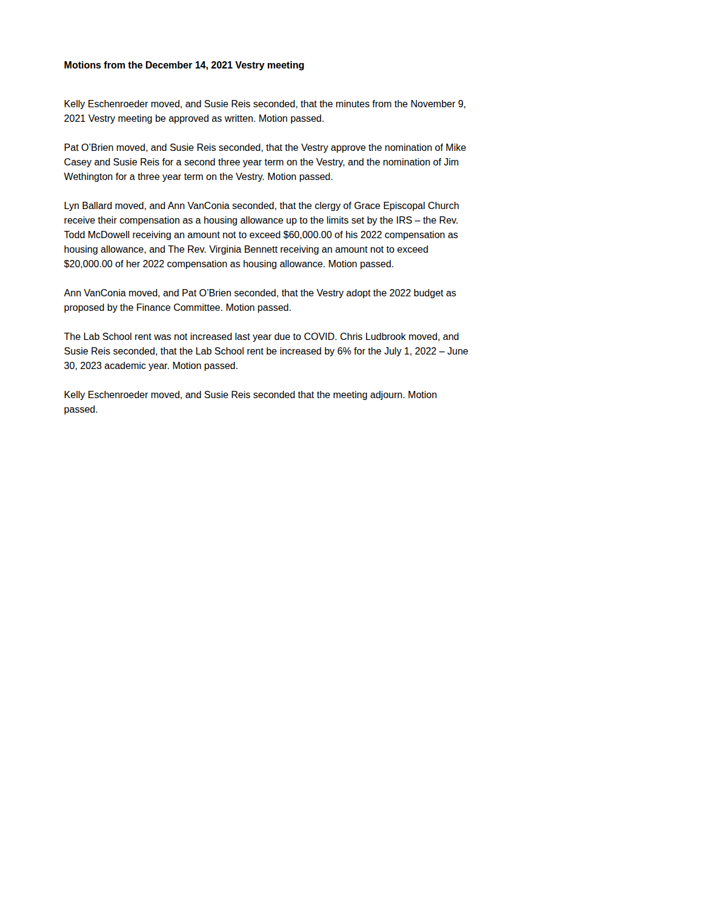Motions from the December 14, 2021 Vestry meeting
Kelly Eschenroeder moved, and Susie Reis seconded, that the minutes from the November 9, 2021 Vestry meeting be approved as written. Motion passed.
Pat O’Brien moved, and Susie Reis seconded, that the Vestry approve the nomination of Mike Casey and Susie Reis for a second three year term on the Vestry, and the nomination of Jim Wethington for a three year term on the Vestry. Motion passed.
Lyn Ballard moved, and Ann VanConia seconded, that the clergy of Grace Episcopal Church receive their compensation as a housing allowance up to the limits set by the IRS – the Rev. Todd McDowell receiving an amount not to exceed $60,000.00 of his 2022 compensation as housing allowance, and The Rev. Virginia Bennett receiving an amount not to exceed $20,000.00 of her 2022 compensation as housing allowance. Motion passed.
Ann VanConia moved, and Pat O’Brien seconded, that the Vestry adopt the 2022 budget as proposed by the Finance Committee. Motion passed.
The Lab School rent was not increased last year due to COVID. Chris Ludbrook moved, and Susie Reis seconded, that the Lab School rent be increased by 6% for the July 1, 2022 – June 30, 2023 academic year. Motion passed.
Kelly Eschenroeder moved, and Susie Reis seconded that the meeting adjourn. Motion passed.